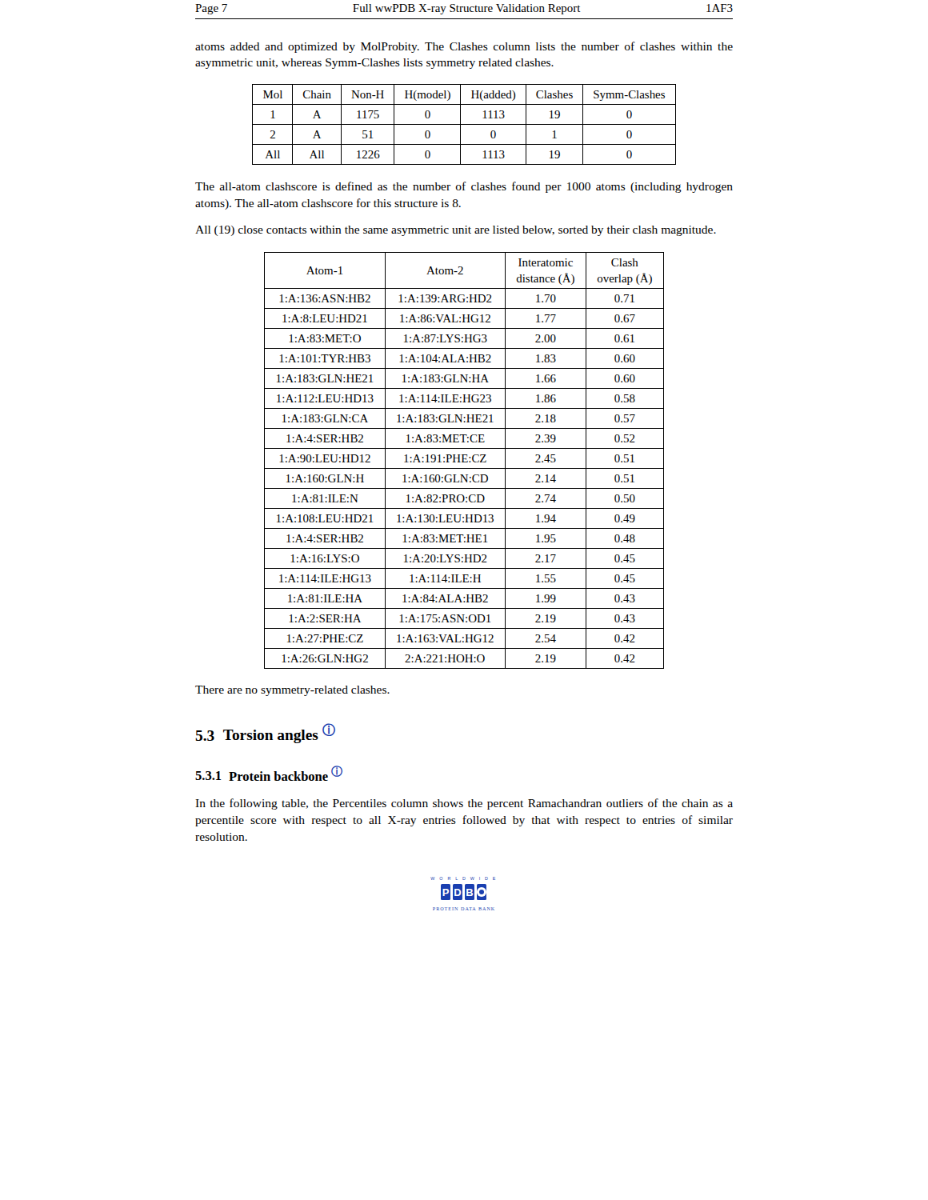Page 7 Full wwPDB X-ray Structure Validation Report 1AF3
atoms added and optimized by MolProbity. The Clashes column lists the number of clashes within the asymmetric unit, whereas Symm-Clashes lists symmetry related clashes.
| Mol | Chain | Non-H | H(model) | H(added) | Clashes | Symm-Clashes |
| --- | --- | --- | --- | --- | --- | --- |
| 1 | A | 1175 | 0 | 1113 | 19 | 0 |
| 2 | A | 51 | 0 | 0 | 1 | 0 |
| All | All | 1226 | 0 | 1113 | 19 | 0 |
The all-atom clashscore is defined as the number of clashes found per 1000 atoms (including hydrogen atoms). The all-atom clashscore for this structure is 8.
All (19) close contacts within the same asymmetric unit are listed below, sorted by their clash magnitude.
| Atom-1 | Atom-2 | Interatomic distance (Å) | Clash overlap (Å) |
| --- | --- | --- | --- |
| 1:A:136:ASN:HB2 | 1:A:139:ARG:HD2 | 1.70 | 0.71 |
| 1:A:8:LEU:HD21 | 1:A:86:VAL:HG12 | 1.77 | 0.67 |
| 1:A:83:MET:O | 1:A:87:LYS:HG3 | 2.00 | 0.61 |
| 1:A:101:TYR:HB3 | 1:A:104:ALA:HB2 | 1.83 | 0.60 |
| 1:A:183:GLN:HE21 | 1:A:183:GLN:HA | 1.66 | 0.60 |
| 1:A:112:LEU:HD13 | 1:A:114:ILE:HG23 | 1.86 | 0.58 |
| 1:A:183:GLN:CA | 1:A:183:GLN:HE21 | 2.18 | 0.57 |
| 1:A:4:SER:HB2 | 1:A:83:MET:CE | 2.39 | 0.52 |
| 1:A:90:LEU:HD12 | 1:A:191:PHE:CZ | 2.45 | 0.51 |
| 1:A:160:GLN:H | 1:A:160:GLN:CD | 2.14 | 0.51 |
| 1:A:81:ILE:N | 1:A:82:PRO:CD | 2.74 | 0.50 |
| 1:A:108:LEU:HD21 | 1:A:130:LEU:HD13 | 1.94 | 0.49 |
| 1:A:4:SER:HB2 | 1:A:83:MET:HE1 | 1.95 | 0.48 |
| 1:A:16:LYS:O | 1:A:20:LYS:HD2 | 2.17 | 0.45 |
| 1:A:114:ILE:HG13 | 1:A:114:ILE:H | 1.55 | 0.45 |
| 1:A:81:ILE:HA | 1:A:84:ALA:HB2 | 1.99 | 0.43 |
| 1:A:2:SER:HA | 1:A:175:ASN:OD1 | 2.19 | 0.43 |
| 1:A:27:PHE:CZ | 1:A:163:VAL:HG12 | 2.54 | 0.42 |
| 1:A:26:GLN:HG2 | 2:A:221:HOH:O | 2.19 | 0.42 |
There are no symmetry-related clashes.
5.3 Torsion angles ⓘ
5.3.1 Protein backbone ⓘ
In the following table, the Percentiles column shows the percent Ramachandran outliers of the chain as a percentile score with respect to all X-ray entries followed by that with respect to entries of similar resolution.
W O R L D W I D E P D B
PROTEIN DATA BANK